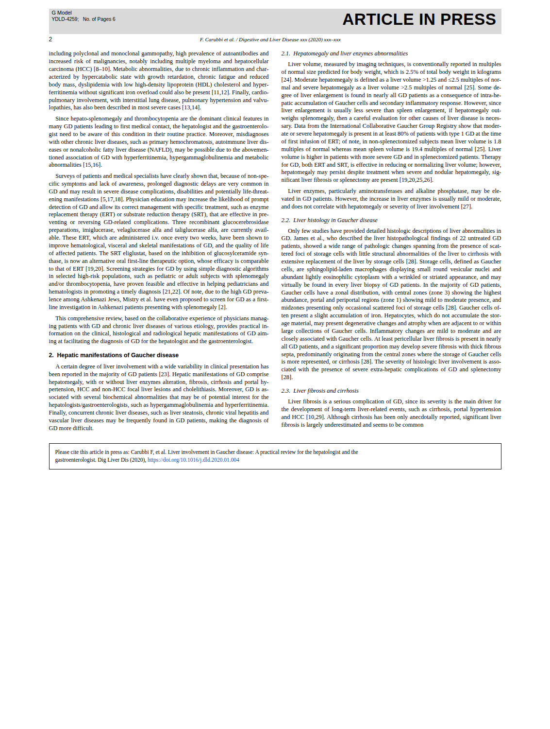G ModelYDLD-4259; No. of Pages 6
ARTICLE IN PRESS
2 F. Carubbi et al. / Digestive and Liver Disease xxx (2020) xxx–xxx
including polyclonal and monoclonal gammopathy, high prevalence of autoantibodies and increased risk of malignancies, notably including multiple myeloma and hepatocellular carcinoma (HCC) [8–10]. Metabolic abnormalities, due to chronic inflammation and characterized by hypercatabolic state with growth retardation, chronic fatigue and reduced body mass, dyslipidemia with low high-density lipoprotein (HDL) cholesterol and hyperferritinemia without significant iron overload could also be present [11,12]. Finally, cardio-pulmonary involvement, with interstitial lung disease, pulmonary hypertension and valvulopathies, has also been described in most severe cases [13,14].
Since hepato-splenomegaly and thrombocytopenia are the dominant clinical features in many GD patients leading to first medical contact, the hepatologist and the gastroenterologist need to be aware of this condition in their routine practice. Moreover, misdiagnoses with other chronic liver diseases, such as primary hemochromatosis, autoimmune liver diseases or nonalcoholic fatty liver disease (NAFLD), may be possible due to the abovementioned association of GD with hyperferritinemia, hypergammaglobulinemia and metabolic abnormalities [15,16].
Surveys of patients and medical specialists have clearly shown that, because of non-specific symptoms and lack of awareness, prolonged diagnostic delays are very common in GD and may result in severe disease complications, disabilities and potentially life-threatening manifestations [5,17,18]. Physician education may increase the likelihood of prompt detection of GD and allow its correct management with specific treatment, such as enzyme replacement therapy (ERT) or substrate reduction therapy (SRT), that are effective in preventing or reversing GD-related complications. Three recombinant glucocerebrosidase preparations, imiglucerase, velaglucerase alfa and taliglucerase alfa, are currently available. These ERT, which are administered i.v. once every two weeks, have been shown to improve hematological, visceral and skeletal manifestations of GD, and the quality of life of affected patients. The SRT eliglustat, based on the inhibition of glucosylceramide synthase, is now an alternative oral first-line therapeutic option, whose efficacy is comparable to that of ERT [19,20]. Screening strategies for GD by using simple diagnostic algorithms in selected high-risk populations, such as pediatric or adult subjects with splenomegaly and/or thrombocytopenia, have proven feasible and effective in helping pediatricians and hematologists in promoting a timely diagnosis [21,22]. Of note, due to the high GD prevalence among Ashkenazi Jews, Mistry et al. have even proposed to screen for GD as a first-line investigation in Ashkenazi patients presenting with splenomegaly [2].
This comprehensive review, based on the collaborative experience of physicians managing patients with GD and chronic liver diseases of various etiology, provides practical information on the clinical, histological and radiological hepatic manifestations of GD aiming at facilitating the diagnosis of GD for the hepatologist and the gastroenterologist.
2. Hepatic manifestations of Gaucher disease
A certain degree of liver involvement with a wide variability in clinical presentation has been reported in the majority of GD patients [23]. Hepatic manifestations of GD comprise hepatomegaly, with or without liver enzymes alteration, fibrosis, cirrhosis and portal hypertension, HCC and non-HCC focal liver lesions and cholelithiasis. Moreover, GD is associated with several biochemical abnormalities that may be of potential interest for the hepatologists/gastroenterologists, such as hypergammaglobulinemia and hyperferritinemia. Finally, concurrent chronic liver diseases, such as liver steatosis, chronic viral hepatitis and vascular liver diseases may be frequently found in GD patients, making the diagnosis of GD more difficult.
2.1. Hepatomegaly and liver enzymes abnormalities
Liver volume, measured by imaging techniques, is conventionally reported in multiples of normal size predicted for body weight, which is 2.5% of total body weight in kilograms [24]. Moderate hepatomegaly is defined as a liver volume >1.25 and ≤2.5 multiples of normal and severe hepatomegaly as a liver volume >2.5 multiples of normal [25]. Some degree of liver enlargement is found in nearly all GD patients as a consequence of intra-hepatic accumulation of Gaucher cells and secondary inflammatory response. However, since liver enlargement is usually less severe than spleen enlargement, if hepatomegaly outweighs splenomegaly, then a careful evaluation for other causes of liver disease is necessary. Data from the International Collaborative Gaucher Group Registry show that moderate or severe hepatomegaly is present in at least 80% of patients with type 1 GD at the time of first infusion of ERT; of note, in non-splenectomized subjects mean liver volume is 1.8 multiples of normal whereas mean spleen volume is 19.4 multiples of normal [25]. Liver volume is higher in patients with more severe GD and in splenectomized patients. Therapy for GD, both ERT and SRT, is effective in reducing or normalizing liver volume; however, hepatomegaly may persist despite treatment when severe and nodular hepatomegaly, significant liver fibrosis or splenectomy are present [19,20,25,26].
Liver enzymes, particularly aminotransferases and alkaline phosphatase, may be elevated in GD patients. However, the increase in liver enzymes is usually mild or moderate, and does not correlate with hepatomegaly or severity of liver involvement [27].
2.2. Liver histology in Gaucher disease
Only few studies have provided detailed histologic descriptions of liver abnormalities in GD. James et al., who described the liver histopathological findings of 22 untreated GD patients, showed a wide range of pathologic changes spanning from the presence of scattered foci of storage cells with little structural abnormalities of the liver to cirrhosis with extensive replacement of the liver by storage cells [28]. Storage cells, defined as Gaucher cells, are sphingolipid-laden macrophages displaying small round vesicular nuclei and abundant lightly eosinophilic cytoplasm with a wrinkled or striated appearance, and may virtually be found in every liver biopsy of GD patients. In the majority of GD patients, Gaucher cells have a zonal distribution, with central zones (zone 3) showing the highest abundance, portal and periportal regions (zone 1) showing mild to moderate presence, and midzones presenting only occasional scattered foci of storage cells [28]. Gaucher cells often present a slight accumulation of iron. Hepatocytes, which do not accumulate the storage material, may present degenerative changes and atrophy when are adjacent to or within large collections of Gaucher cells. Inflammatory changes are mild to moderate and are closely associated with Gaucher cells. At least pericellular liver fibrosis is present in nearly all GD patients, and a significant proportion may develop severe fibrosis with thick fibrous septa, predominantly originating from the central zones where the storage of Gaucher cells is more represented, or cirrhosis [28]. The severity of histologic liver involvement is associated with the presence of severe extra-hepatic complications of GD and splenectomy [28].
2.3. Liver fibrosis and cirrhosis
Liver fibrosis is a serious complication of GD, since its severity is the main driver for the development of long-term liver-related events, such as cirrhosis, portal hypertension and HCC [10,29]. Although cirrhosis has been only anecdotally reported, significant liver fibrosis is largely underestimated and seems to be common
Please cite this article in press as: Carubbi F, et al. Liver involvement in Gaucher disease: A practical review for the hepatologist and the gastroenterologist. Dig Liver Dis (2020), https://doi.org/10.1016/j.dld.2020.01.004